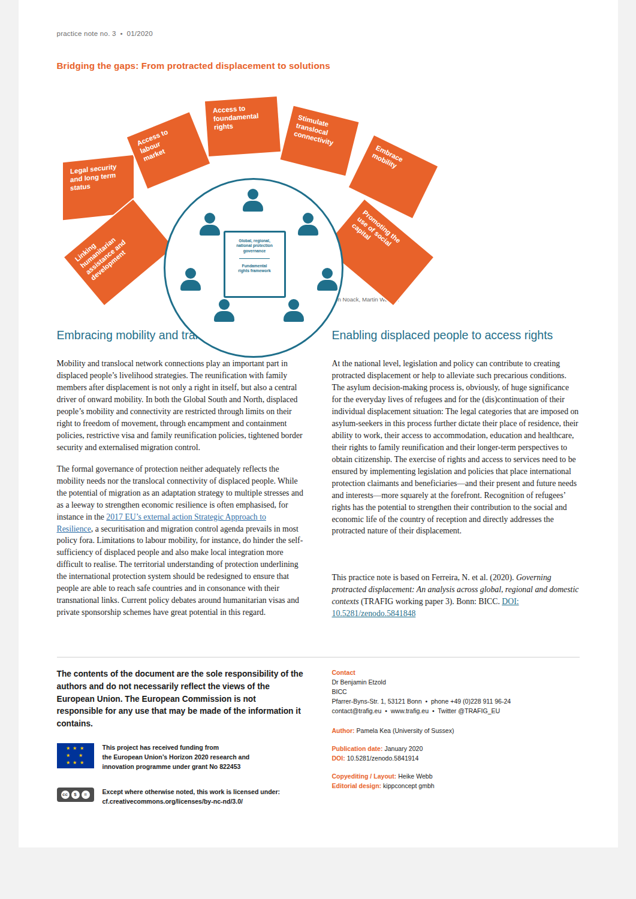practice note no. 3 • 01/2020
Bridging the gaps: From protracted displacement to solutions
Legal security and long term status
Access to labour market
Access to foundamental rights
Stimulate translocal connectivity
Embrace mobility
Linking humanitarian assistance and development
Promoting the use of social capital
Global, regional, national protection governance
Fundamental rights framework
© ICMPD, Camilla Fogli, Marion Noack, Martin Wagner
Embracing mobility and translocal connectivity
Mobility and translocal network connections play an important part in displaced people’s livelihood strategies. The reunification with family members after displacement is not only a right in itself, but also a central driver of onward mobility. In both the Global South and North, displaced people’s mobility and connectivity are restricted through limits on their right to freedom of movement, through encampment and containment policies, restrictive visa and family reunification policies, tightened border security and externalised migration control.
The formal governance of protection neither adequately reflects the mobility needs nor the translocal connectivity of displaced people. While the potential of migration as an adaptation strategy to multiple stresses and as a leeway to strengthen economic resilience is often emphasised, for instance in the 2017 EU’s external action Strategic Approach to Resilience, a securitisation and migration control agenda prevails in most policy fora. Limitations to labour mobility, for instance, do hinder the self-sufficiency of displaced people and also make local integration more difficult to realise. The territorial understanding of protection underlining the international protection system should be redesigned to ensure that people are able to reach safe countries and in consonance with their transnational links. Current policy debates around humanitarian visas and private sponsorship schemes have great potential in this regard.
Enabling displaced people to access rights
At the national level, legislation and policy can contribute to creating protracted displacement or help to alleviate such precarious conditions. The asylum decision-making process is, obviously, of huge significance for the everyday lives of refugees and for the (dis)continuation of their individual displacement situation: The legal categories that are imposed on asylum-seekers in this process further dictate their place of residence, their ability to work, their access to accommodation, education and healthcare, their rights to family reunification and their longer-term perspectives to obtain citizenship. The exercise of rights and access to services need to be ensured by implementing legislation and policies that place international protection claimants and beneficiaries—and their present and future needs and interests—more squarely at the forefront. Recognition of refugees’ rights has the potential to strengthen their contribution to the social and economic life of the country of reception and directly addresses the protracted nature of their displacement.
This practice note is based on Ferreira, N. et al. (2020). Governing protracted displacement: An analysis across global, regional and domestic contexts (TRAFIG working paper 3). Bonn: BICC. DOI: 10.5281/zenodo.5841848
The contents of the document are the sole responsibility of the authors and do not necessarily reflect the views of the European Union. The European Commission is not responsible for any use that may be made of the information it contains.
★ ★ ★
★ ★
★ ★ ★
This project has received funding from
the European Union’s Horizon 2020 research and
innovation programme under grant No 822453
cc$=
Except where otherwise noted, this work is licensed under:
cf.creativecommons.org/licenses/by-nc-nd/3.0/
Contact
Dr Benjamin Etzold
BICC
Pfarrer-Byns-Str. 1, 53121 Bonn • phone +49 (0)228 911 96-24
contact@trafig.eu • www.trafig.eu • Twitter @TRAFIG_EU
Author: Pamela Kea (University of Sussex)
Publication date: January 2020
DOI: 10.5281/zenodo.5841914
Copyediting / Layout: Heike Webb
Editorial design: kippconcept gmbh